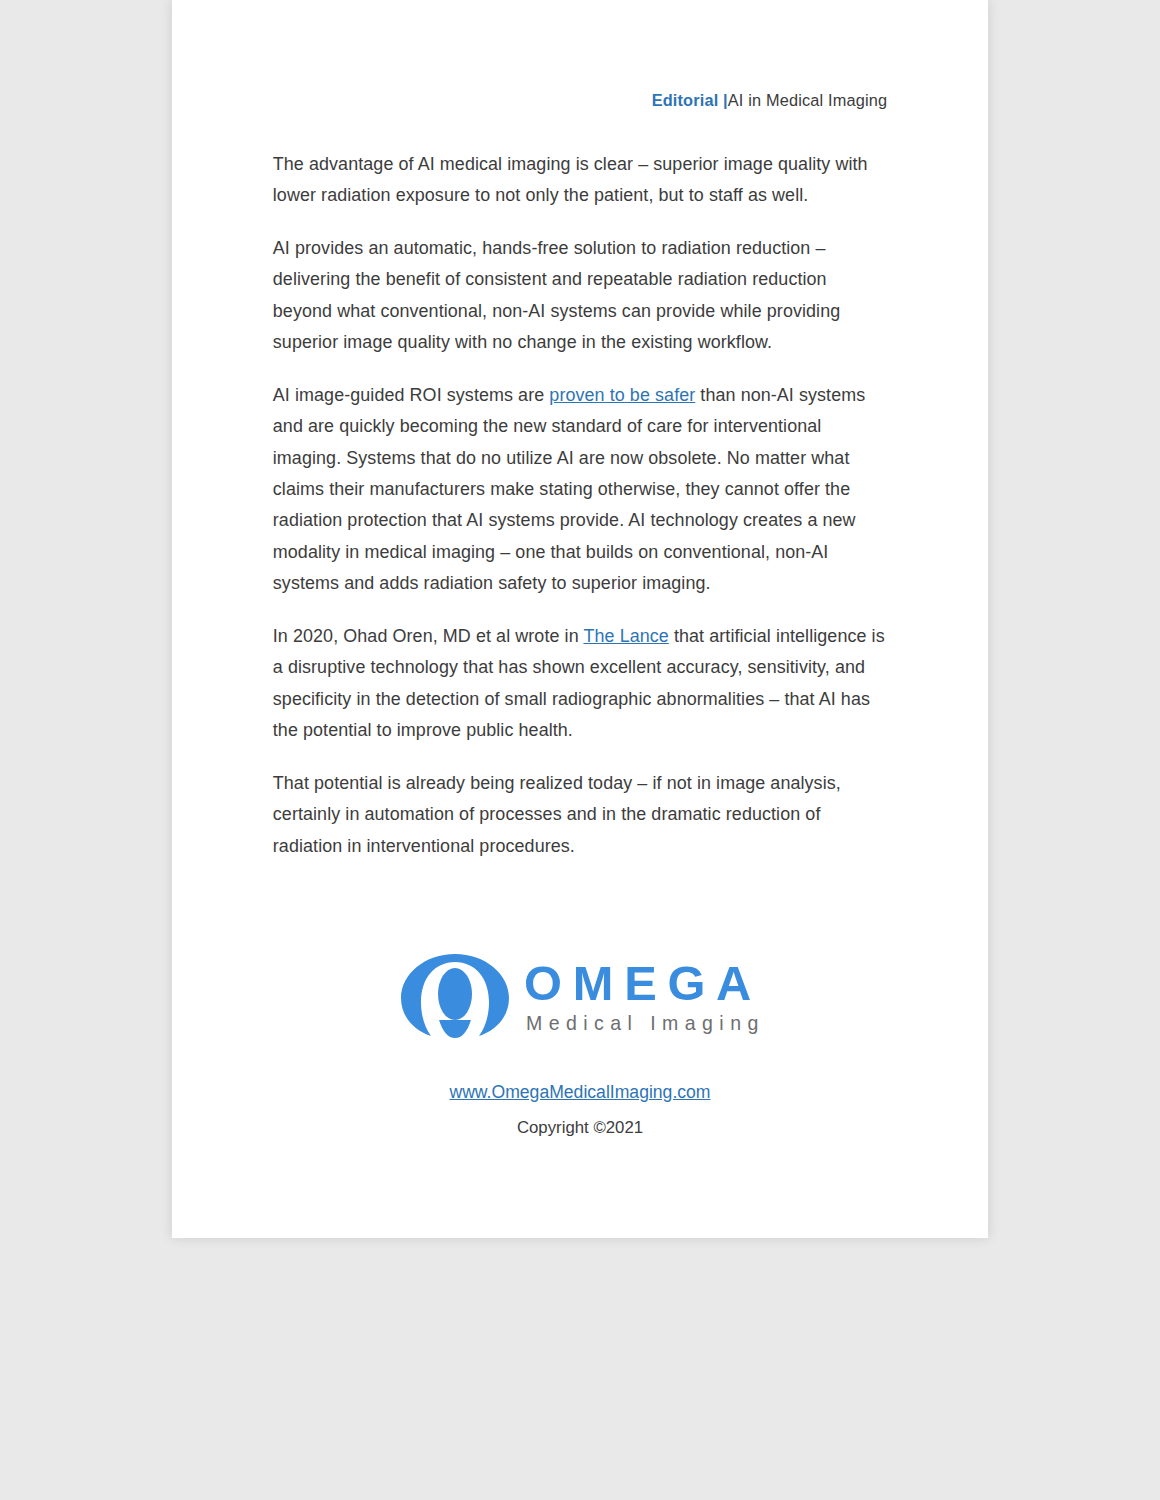Editorial |AI in Medical Imaging
The advantage of AI medical imaging is clear – superior image quality with lower radiation exposure to not only the patient, but to staff as well.
AI provides an automatic, hands-free solution to radiation reduction – delivering the benefit of consistent and repeatable radiation reduction beyond what conventional, non-AI systems can provide while providing superior image quality with no change in the existing workflow.
AI image-guided ROI systems are proven to be safer than non-AI systems and are quickly becoming the new standard of care for interventional imaging. Systems that do no utilize AI are now obsolete. No matter what claims their manufacturers make stating otherwise, they cannot offer the radiation protection that AI systems provide. AI technology creates a new modality in medical imaging – one that builds on conventional, non-AI systems and adds radiation safety to superior imaging.
In 2020, Ohad Oren, MD et al wrote in The Lance that artificial intelligence is a disruptive technology that has shown excellent accuracy, sensitivity, and specificity in the detection of small radiographic abnormalities – that AI has the potential to improve public health.
That potential is already being realized today – if not in image analysis, certainly in automation of processes and in the dramatic reduction of radiation in interventional procedures.
OMEGA Medical Imaging
www.OmegaMedicalImaging.com
Copyright ©2021